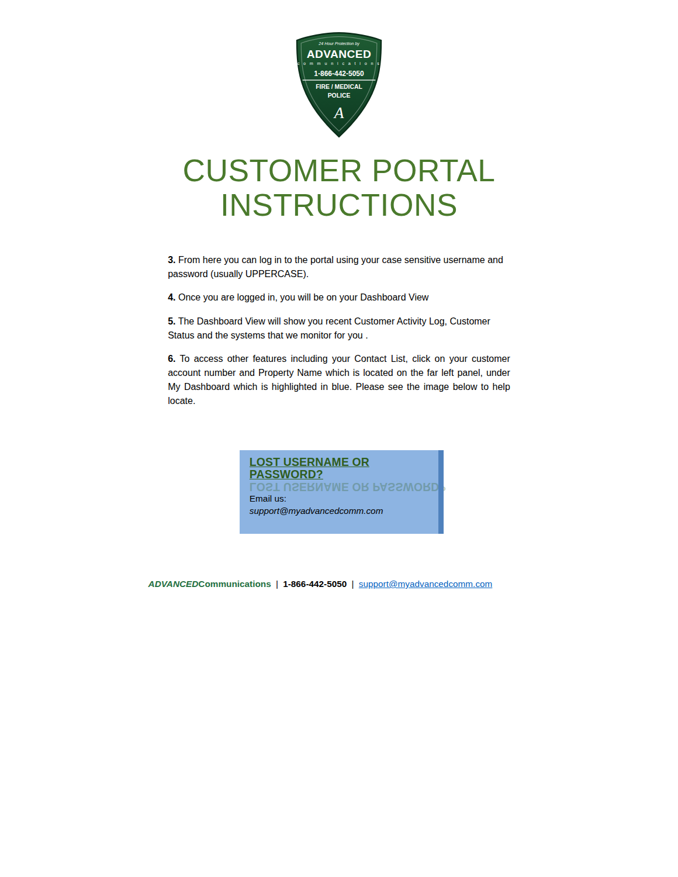24 Hour Protection by ADVANCED c o m m u n i c a t i o n s 1-866-442-5050 FIRE / MEDICAL POLICE A
CUSTOMER PORTAL INSTRUCTIONS
3. From here you can log in to the portal using your case sensitive username and password (usually UPPERCASE).
4. Once you are logged in, you will be on your Dashboard View
5. The Dashboard View will show you recent Customer Activity Log, Customer Status and the systems that we monitor for you .
6. To access other features including your Contact List, click on your customer account number and Property Name which is located on the far left panel, under My Dashboard which is highlighted in blue. Please see the image below to help locate.
LOST USERNAME OR PASSWORD? LOST USERNAME OR PASSWORD?
Email us:
support@myadvancedcomm.com
ADVANCED Communications | 1-866-442-5050 | support@myadvancedcomm.com